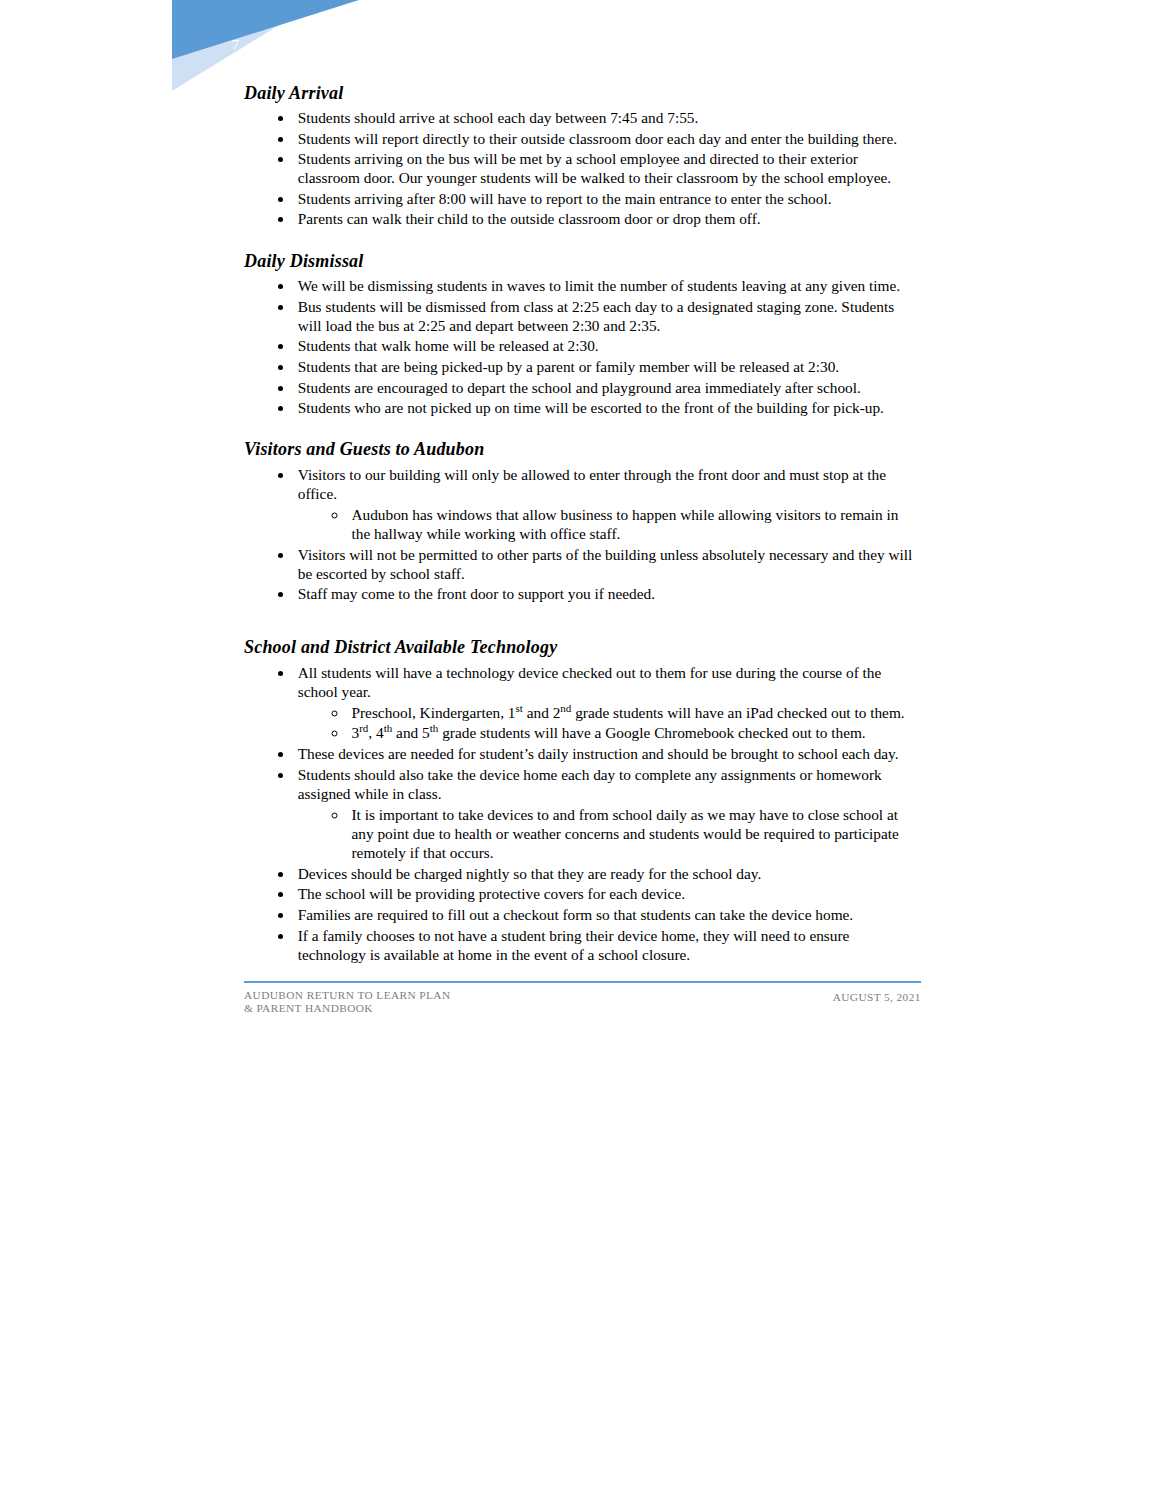7
Daily Arrival
Students should arrive at school each day between 7:45 and 7:55.
Students will report directly to their outside classroom door each day and enter the building there.
Students arriving on the bus will be met by a school employee and directed to their exterior classroom door. Our younger students will be walked to their classroom by the school employee.
Students arriving after 8:00 will have to report to the main entrance to enter the school.
Parents can walk their child to the outside classroom door or drop them off.
Daily Dismissal
We will be dismissing students in waves to limit the number of students leaving at any given time.
Bus students will be dismissed from class at 2:25 each day to a designated staging zone. Students will load the bus at 2:25 and depart between 2:30 and 2:35.
Students that walk home will be released at 2:30.
Students that are being picked-up by a parent or family member will be released at 2:30.
Students are encouraged to depart the school and playground area immediately after school.
Students who are not picked up on time will be escorted to the front of the building for pick-up.
Visitors and Guests to Audubon
Visitors to our building will only be allowed to enter through the front door and must stop at the office.
Audubon has windows that allow business to happen while allowing visitors to remain in the hallway while working with office staff.
Visitors will not be permitted to other parts of the building unless absolutely necessary and they will be escorted by school staff.
Staff may come to the front door to support you if needed.
School and District Available Technology
All students will have a technology device checked out to them for use during the course of the school year.
Preschool, Kindergarten, 1st and 2nd grade students will have an iPad checked out to them.
3rd, 4th and 5th grade students will have a Google Chromebook checked out to them.
These devices are needed for student’s daily instruction and should be brought to school each day.
Students should also take the device home each day to complete any assignments or homework assigned while in class.
It is important to take devices to and from school daily as we may have to close school at any point due to health or weather concerns and students would be required to participate remotely if that occurs.
Devices should be charged nightly so that they are ready for the school day.
The school will be providing protective covers for each device.
Families are required to fill out a checkout form so that students can take the device home.
If a family chooses to not have a student bring their device home, they will need to ensure technology is available at home in the event of a school closure.
AUDUBON RETURN TO LEARN PLAN
& PARENT HANDBOOK
AUGUST 5, 2021